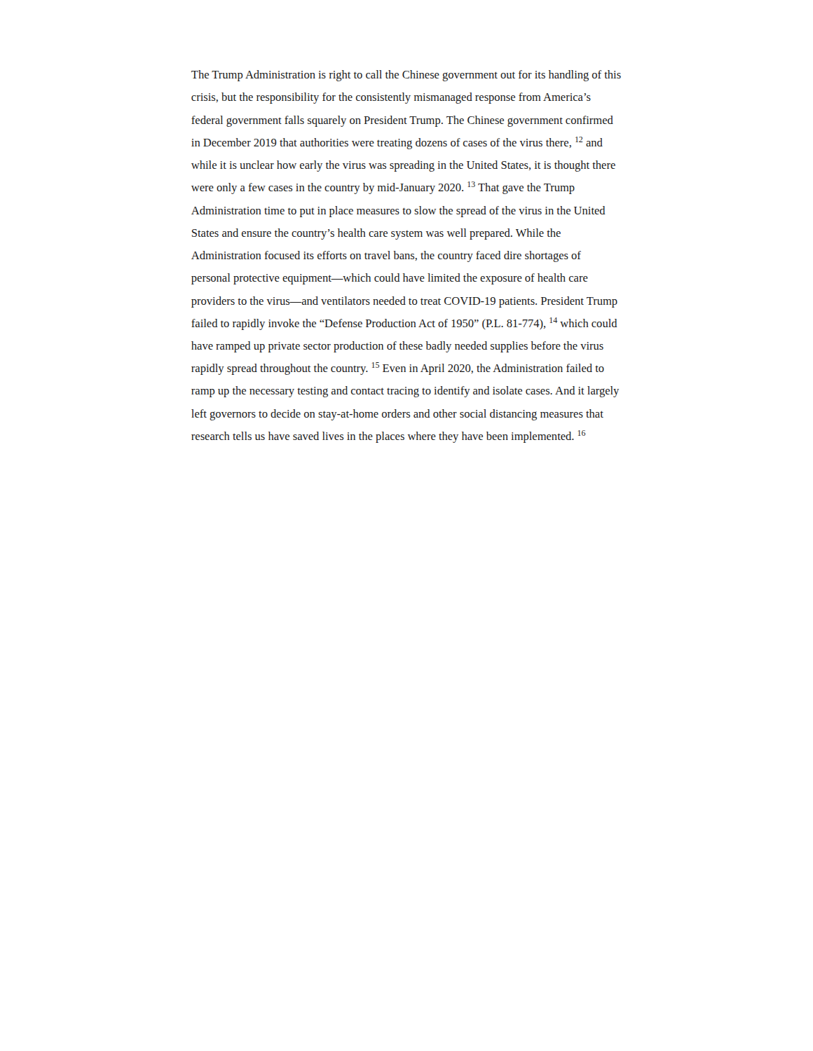The Trump Administration is right to call the Chinese government out for its handling of this crisis, but the responsibility for the consistently mismanaged response from America’s federal government falls squarely on President Trump. The Chinese government confirmed in December 2019 that authorities were treating dozens of cases of the virus there, 12 and while it is unclear how early the virus was spreading in the United States, it is thought there were only a few cases in the country by mid-January 2020. 13 That gave the Trump Administration time to put in place measures to slow the spread of the virus in the United States and ensure the country’s health care system was well prepared. While the Administration focused its efforts on travel bans, the country faced dire shortages of personal protective equipment—which could have limited the exposure of health care providers to the virus—and ventilators needed to treat COVID-19 patients. President Trump failed to rapidly invoke the “Defense Production Act of 1950” (P.L. 81-774), 14 which could have ramped up private sector production of these badly needed supplies before the virus rapidly spread throughout the country. 15 Even in April 2020, the Administration failed to ramp up the necessary testing and contact tracing to identify and isolate cases. And it largely left governors to decide on stay-at-home orders and other social distancing measures that research tells us have saved lives in the places where they have been implemented. 16